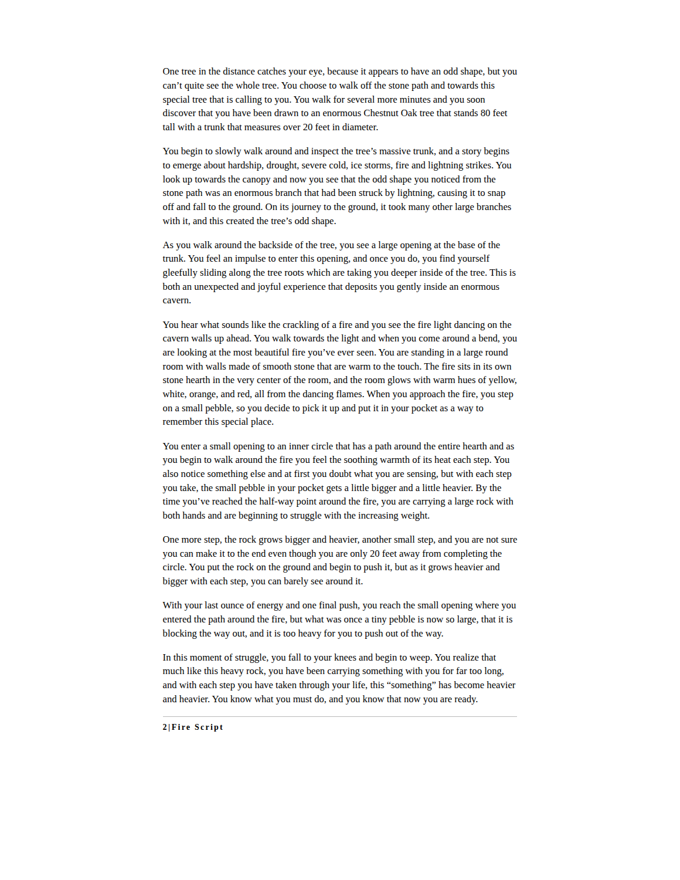One tree in the distance catches your eye, because it appears to have an odd shape, but you can’t quite see the whole tree. You choose to walk off the stone path and towards this special tree that is calling to you. You walk for several more minutes and you soon discover that you have been drawn to an enormous Chestnut Oak tree that stands 80 feet tall with a trunk that measures over 20 feet in diameter.
You begin to slowly walk around and inspect the tree’s massive trunk, and a story begins to emerge about hardship, drought, severe cold, ice storms, fire and lightning strikes. You look up towards the canopy and now you see that the odd shape you noticed from the stone path was an enormous branch that had been struck by lightning, causing it to snap off and fall to the ground. On its journey to the ground, it took many other large branches with it, and this created the tree’s odd shape.
As you walk around the backside of the tree, you see a large opening at the base of the trunk. You feel an impulse to enter this opening, and once you do, you find yourself gleefully sliding along the tree roots which are taking you deeper inside of the tree. This is both an unexpected and joyful experience that deposits you gently inside an enormous cavern.
You hear what sounds like the crackling of a fire and you see the fire light dancing on the cavern walls up ahead. You walk towards the light and when you come around a bend, you are looking at the most beautiful fire you’ve ever seen. You are standing in a large round room with walls made of smooth stone that are warm to the touch. The fire sits in its own stone hearth in the very center of the room, and the room glows with warm hues of yellow, white, orange, and red, all from the dancing flames. When you approach the fire, you step on a small pebble, so you decide to pick it up and put it in your pocket as a way to remember this special place.
You enter a small opening to an inner circle that has a path around the entire hearth and as you begin to walk around the fire you feel the soothing warmth of its heat each step. You also notice something else and at first you doubt what you are sensing, but with each step you take, the small pebble in your pocket gets a little bigger and a little heavier. By the time you’ve reached the half-way point around the fire, you are carrying a large rock with both hands and are beginning to struggle with the increasing weight.
One more step, the rock grows bigger and heavier, another small step, and you are not sure you can make it to the end even though you are only 20 feet away from completing the circle. You put the rock on the ground and begin to push it, but as it grows heavier and bigger with each step, you can barely see around it.
With your last ounce of energy and one final push, you reach the small opening where you entered the path around the fire, but what was once a tiny pebble is now so large, that it is blocking the way out, and it is too heavy for you to push out of the way.
In this moment of struggle, you fall to your knees and begin to weep. You realize that much like this heavy rock, you have been carrying something with you for far too long, and with each step you have taken through your life, this “something” has become heavier and heavier. You know what you must do, and you know that now you are ready.
2|Fire Script